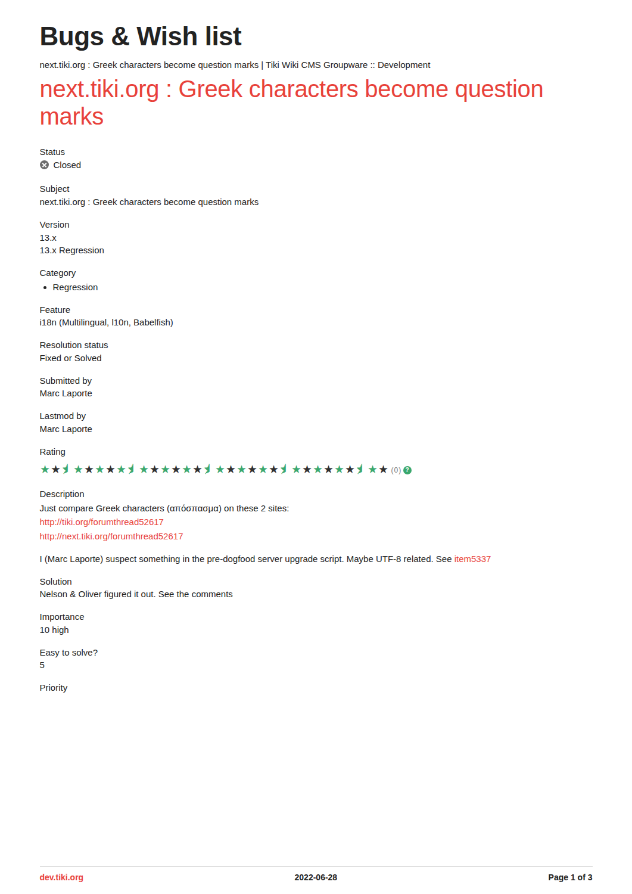Bugs & Wish list
next.tiki.org : Greek characters become question marks | Tiki Wiki CMS Groupware :: Development
next.tiki.org : Greek characters become question marks
Status
Closed
Subject
next.tiki.org : Greek characters become question marks
Version
13.x
13.x Regression
Category
Regression
Feature
i18n (Multilingual, l10n, Babelfish)
Resolution status
Fixed or Solved
Submitted by
Marc Laporte
Lastmod by
Marc Laporte
Rating
★★⯨★★★★★⯨★★★★★★⯨★★★★★★⯨★★★★★★⯨★★(0)?
Description
Just compare Greek characters (απόσπασμα) on these 2 sites:
http://tiki.org/forumthread52617
http://next.tiki.org/forumthread52617
I (Marc Laporte) suspect something in the pre-dogfood server upgrade script. Maybe UTF-8 related. See item5337
Solution
Nelson & Oliver figured it out. See the comments
Importance
10 high
Easy to solve?
5
Priority
dev.tiki.org
2022-06-28
Page 1 of 3